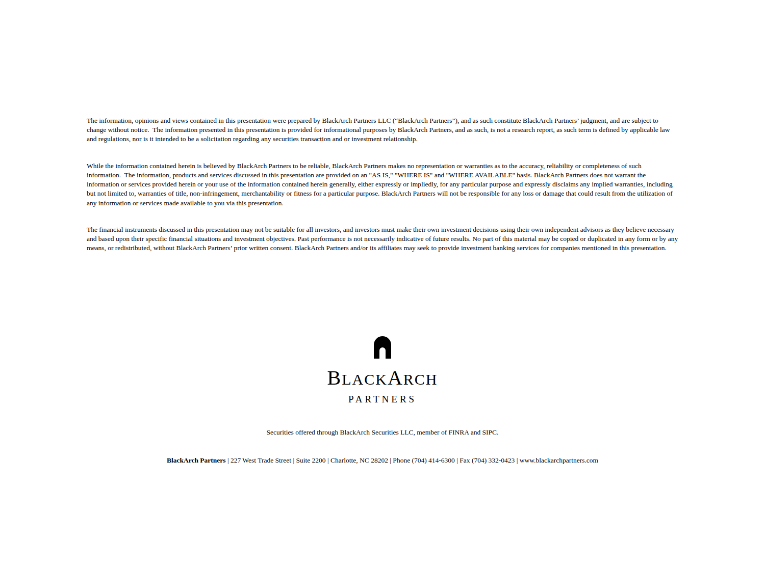The information, opinions and views contained in this presentation were prepared by BlackArch Partners LLC (“BlackArch Partners”), and as such constitute BlackArch Partners’ judgment, and are subject to change without notice. The information presented in this presentation is provided for informational purposes by BlackArch Partners, and as such, is not a research report, as such term is defined by applicable law and regulations, nor is it intended to be a solicitation regarding any securities transaction and or investment relationship.
While the information contained herein is believed by BlackArch Partners to be reliable, BlackArch Partners makes no representation or warranties as to the accuracy, reliability or completeness of such information. The information, products and services discussed in this presentation are provided on an "AS IS," "WHERE IS" and "WHERE AVAILABLE" basis. BlackArch Partners does not warrant the information or services provided herein or your use of the information contained herein generally, either expressly or impliedly, for any particular purpose and expressly disclaims any implied warranties, including but not limited to, warranties of title, non-infringement, merchantability or fitness for a particular purpose. BlackArch Partners will not be responsible for any loss or damage that could result from the utilization of any information or services made available to you via this presentation.
The financial instruments discussed in this presentation may not be suitable for all investors, and investors must make their own investment decisions using their own independent advisors as they believe necessary and based upon their specific financial situations and investment objectives. Past performance is not necessarily indicative of future results. No part of this material may be copied or duplicated in any form or by any means, or redistributed, without BlackArch Partners’ prior written consent. BlackArch Partners and/or its affiliates may seek to provide investment banking services for companies mentioned in this presentation.
BLACKARCH
PARTNERS
Securities offered through BlackArch Securities LLC, member of FINRA and SIPC.
BlackArch Partners | 227 West Trade Street | Suite 2200 | Charlotte, NC 28202 | Phone (704) 414-6300 | Fax (704) 332-0423 | www.blackarchpartners.com